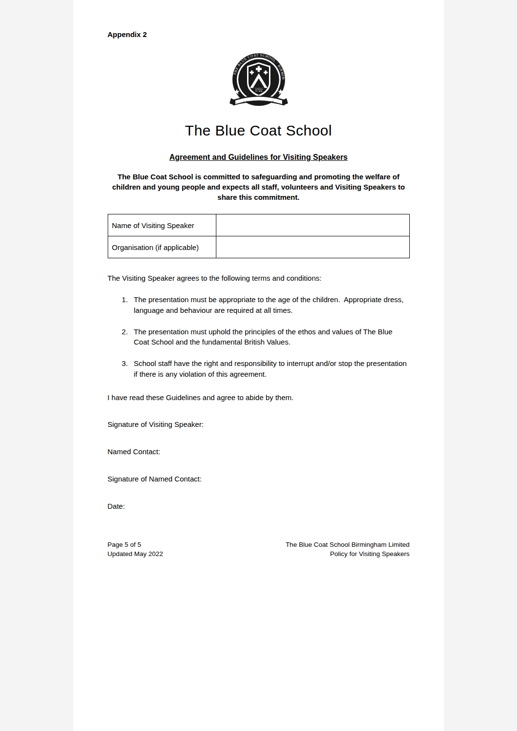Appendix 2
THE BLUE COAT SCHOOL · BIRMINGHAM 1722 GROW IN GRACE
The Blue Coat School
Agreement and Guidelines for Visiting Speakers
The Blue Coat School is committed to safeguarding and promoting the welfare of children and young people and expects all staff, volunteers and Visiting Speakers to share this commitment.
| Name of Visiting Speaker | |
| Organisation (if applicable) | |
The Visiting Speaker agrees to the following terms and conditions:
The presentation must be appropriate to the age of the children. Appropriate dress, language and behaviour are required at all times.
The presentation must uphold the principles of the ethos and values of The Blue Coat School and the fundamental British Values.
School staff have the right and responsibility to interrupt and/or stop the presentation if there is any violation of this agreement.
I have read these Guidelines and agree to abide by them.
Signature of Visiting Speaker:
Named Contact:
Signature of Named Contact:
Date:
Page 5 of 5
Updated May 2022
The Blue Coat School Birmingham Limited
Policy for Visiting Speakers